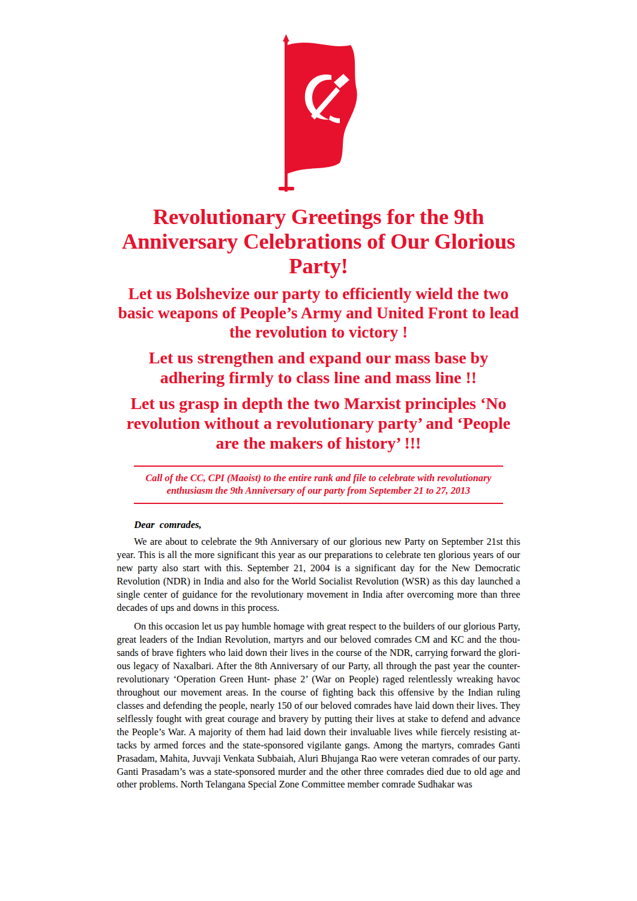Revolutionary Greetings for the 9th Anniversary Celebrations of Our Glorious Party!
Let us Bolshevize our party to efficiently wield the two basic weapons of People’s Army and United Front to lead the revolution to victory !
Let us strengthen and expand our mass base by adhering firmly to class line and mass line !!
Let us grasp in depth the two Marxist principles ‘No revolution without a revolutionary party’ and ‘People are the makers of history’ !!!
Call of the CC, CPI (Maoist) to the entire rank and file to celebrate with revolutionary enthusiasm the 9th Anniversary of our party from September 21 to 27, 2013
Dear comrades,
We are about to celebrate the 9th Anniversary of our glorious new Party on September 21st this year. This is all the more significant this year as our preparations to celebrate ten glorious years of our new party also start with this. September 21, 2004 is a significant day for the New Democratic Revolution (NDR) in India and also for the World Socialist Revolution (WSR) as this day launched a single center of guidance for the revolutionary movement in India after overcoming more than three decades of ups and downs in this process.
On this occasion let us pay humble homage with great respect to the builders of our glorious Party, great leaders of the Indian Revolution, martyrs and our beloved comrades CM and KC and the thousands of brave fighters who laid down their lives in the course of the NDR, carrying forward the glorious legacy of Naxalbari. After the 8th Anniversary of our Party, all through the past year the counter-revolutionary ‘Operation Green Hunt- phase 2’ (War on People) raged relentlessly wreaking havoc throughout our movement areas. In the course of fighting back this offensive by the Indian ruling classes and defending the people, nearly 150 of our beloved comrades have laid down their lives. They selflessly fought with great courage and bravery by putting their lives at stake to defend and advance the People’s War. A majority of them had laid down their invaluable lives while fiercely resisting attacks by armed forces and the state-sponsored vigilante gangs. Among the martyrs, comrades Ganti Prasadam, Mahita, Juvvaji Venkata Subbaiah, Aluri Bhujanga Rao were veteran comrades of our party. Ganti Prasadam’s was a state-sponsored murder and the other three comrades died due to old age and other problems. North Telangana Special Zone Committee member comrade Sudhakar was